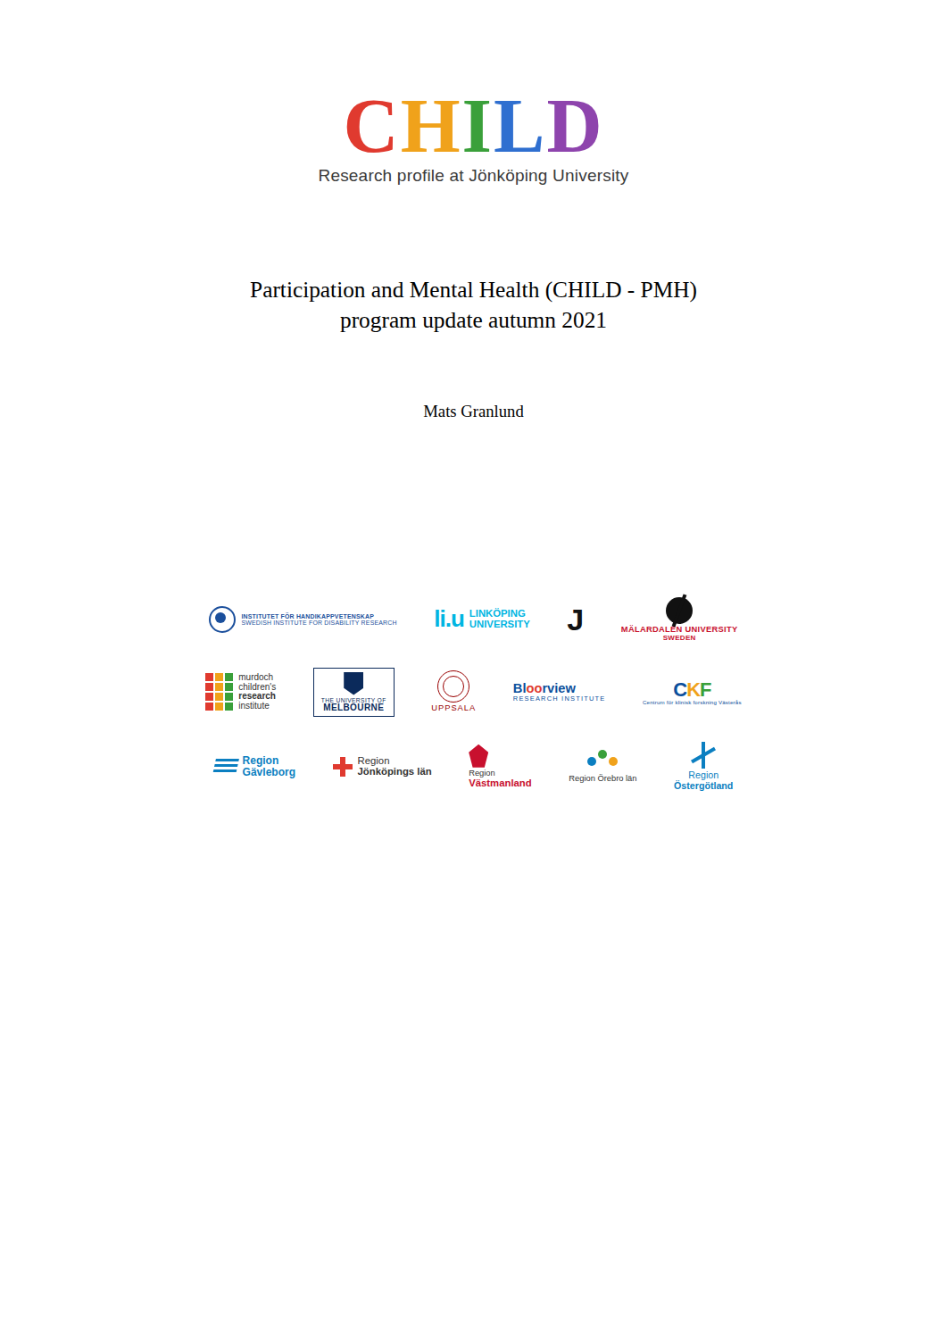CHILD
Research profile at Jönköping University
Participation and Mental Health (CHILD - PMH)
program update autumn 2021
Mats Granlund
INSTITUTET FÖR HANDIKAPPVETENSKAP SWEDISH INSTITUTE FOR DISABILITY RESEARCH
li.u LINKÖPING UNIVERSITY
J
MÄLARDALEN UNIVERSITY SWEDEN
murdoch children's research institute
THE UNIVERSITY OF MELBOURNE
UPPSALA
Bloorview RESEARCH INSTITUTE
CKF Centrum för klinisk forskning Västerås
Region Gävleborg
Region Jönköpings län
Region Västmanland
Region Örebro län
Region Östergötland